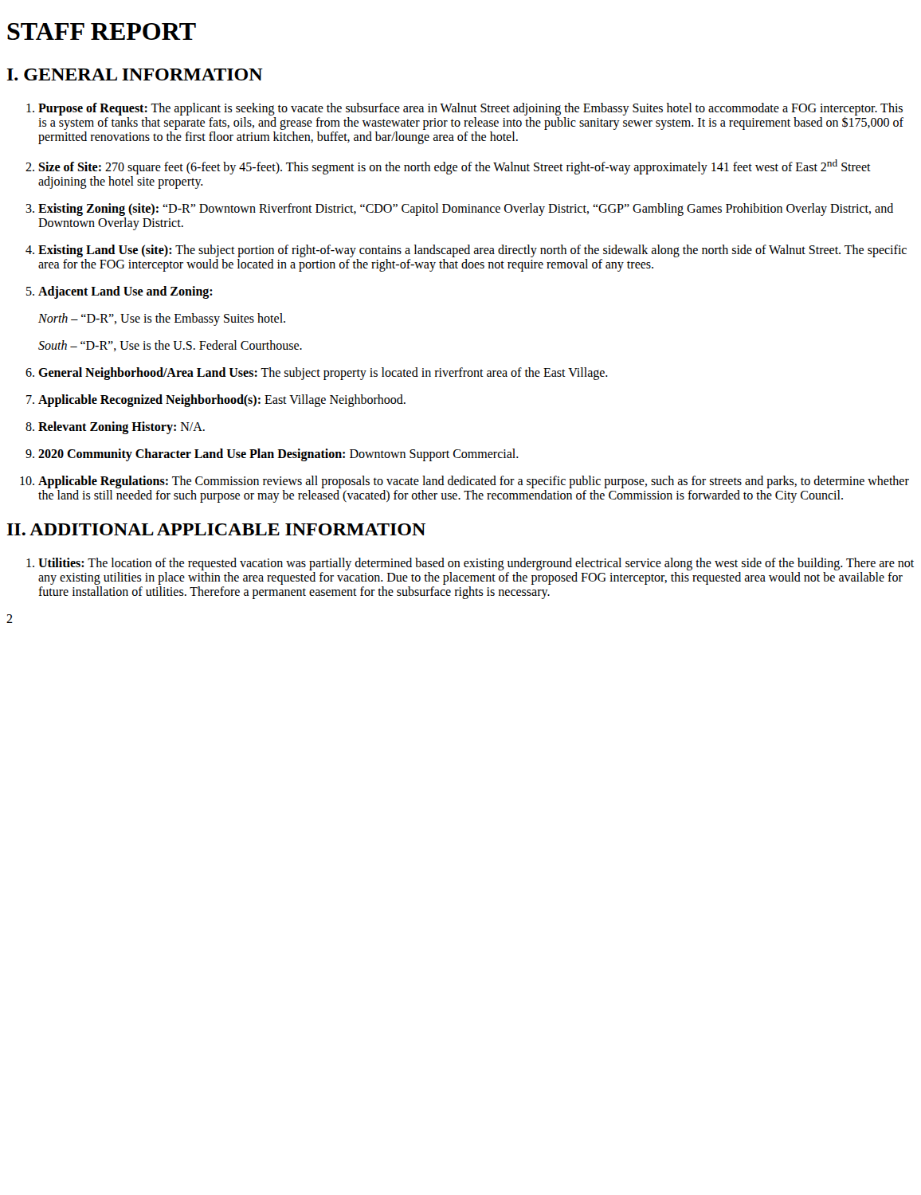STAFF REPORT
I. GENERAL INFORMATION
Purpose of Request: The applicant is seeking to vacate the subsurface area in Walnut Street adjoining the Embassy Suites hotel to accommodate a FOG interceptor. This is a system of tanks that separate fats, oils, and grease from the wastewater prior to release into the public sanitary sewer system. It is a requirement based on $175,000 of permitted renovations to the first floor atrium kitchen, buffet, and bar/lounge area of the hotel.
Size of Site: 270 square feet (6-feet by 45-feet). This segment is on the north edge of the Walnut Street right-of-way approximately 141 feet west of East 2nd Street adjoining the hotel site property.
Existing Zoning (site): “D-R” Downtown Riverfront District, “CDO” Capitol Dominance Overlay District, “GGP” Gambling Games Prohibition Overlay District, and Downtown Overlay District.
Existing Land Use (site): The subject portion of right-of-way contains a landscaped area directly north of the sidewalk along the north side of Walnut Street. The specific area for the FOG interceptor would be located in a portion of the right-of-way that does not require removal of any trees.
Adjacent Land Use and Zoning:
North – “D-R”, Use is the Embassy Suites hotel.
South – “D-R”, Use is the U.S. Federal Courthouse.
General Neighborhood/Area Land Uses: The subject property is located in riverfront area of the East Village.
Applicable Recognized Neighborhood(s): East Village Neighborhood.
Relevant Zoning History: N/A.
2020 Community Character Land Use Plan Designation: Downtown Support Commercial.
Applicable Regulations: The Commission reviews all proposals to vacate land dedicated for a specific public purpose, such as for streets and parks, to determine whether the land is still needed for such purpose or may be released (vacated) for other use. The recommendation of the Commission is forwarded to the City Council.
II. ADDITIONAL APPLICABLE INFORMATION
Utilities: The location of the requested vacation was partially determined based on existing underground electrical service along the west side of the building. There are not any existing utilities in place within the area requested for vacation. Due to the placement of the proposed FOG interceptor, this requested area would not be available for future installation of utilities. Therefore a permanent easement for the subsurface rights is necessary.
2